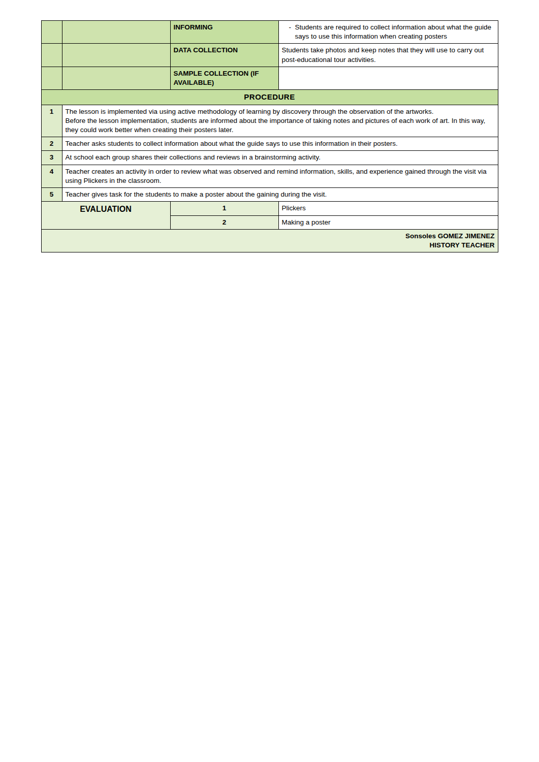| | | INFORMING | Students are required to collect information about what the guide says to use this information when creating posters |
| | | DATA COLLECTION | Students take photos and keep notes that they will use to carry out post-educational tour activities. |
| | | SAMPLE COLLECTION (IF AVAILABLE) | |
| PROCEDURE |
| 1 | The lesson is implemented via using active methodology of learning by discovery through the observation of the artworks. Before the lesson implementation, students are informed about the importance of taking notes and pictures of each work of art. In this way, they could work better when creating their posters later. |
| 2 | Teacher asks students to collect information about what the guide says to use this information in their posters. |
| 3 | At school each group shares their collections and reviews in a brainstorming activity. |
| 4 | Teacher creates an activity in order to review what was observed and remind information, skills, and experience gained through the visit via using Plickers in the classroom. |
| 5 | Teacher gives task for the students to make a poster about the gaining during the visit. |
| EVALUATION | 1 | Plickers |
| 2 | Making a poster |
| Sonsoles GOMEZ JIMENEZ HISTORY TEACHER |